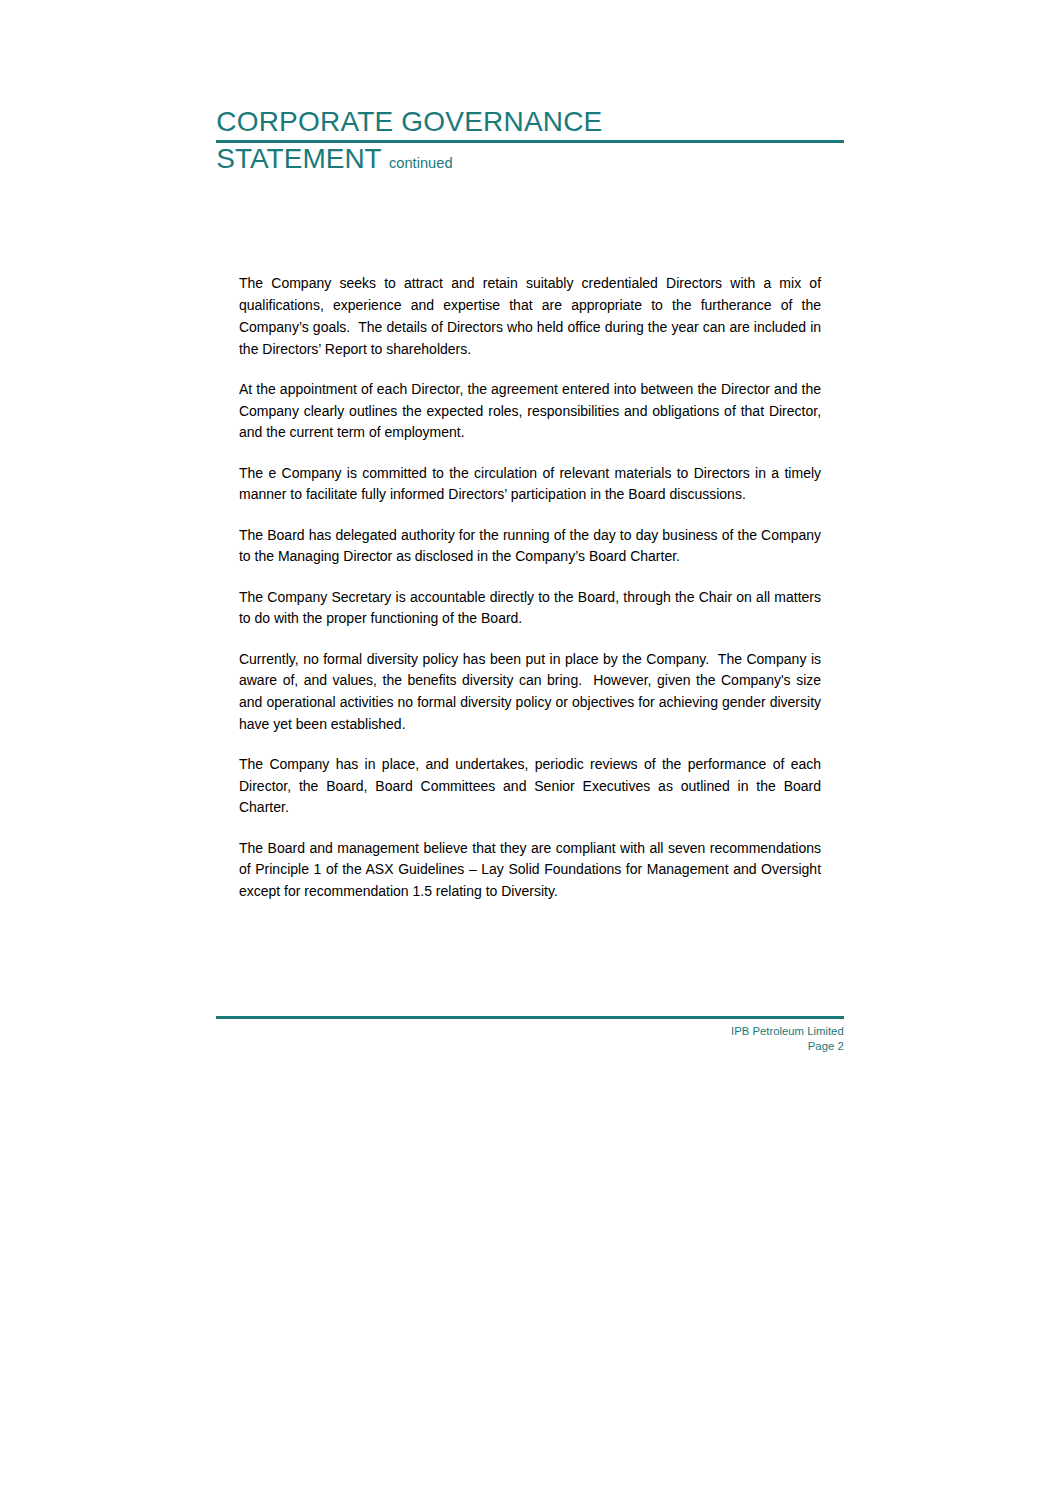CORPORATE GOVERNANCE
STATEMENT continued
The Company seeks to attract and retain suitably credentialed Directors with a mix of qualifications, experience and expertise that are appropriate to the furtherance of the Company’s goals. The details of Directors who held office during the year can are included in the Directors’ Report to shareholders.
At the appointment of each Director, the agreement entered into between the Director and the Company clearly outlines the expected roles, responsibilities and obligations of that Director, and the current term of employment.
The e Company is committed to the circulation of relevant materials to Directors in a timely manner to facilitate fully informed Directors’ participation in the Board discussions.
The Board has delegated authority for the running of the day to day business of the Company to the Managing Director as disclosed in the Company’s Board Charter.
The Company Secretary is accountable directly to the Board, through the Chair on all matters to do with the proper functioning of the Board.
Currently, no formal diversity policy has been put in place by the Company. The Company is aware of, and values, the benefits diversity can bring. However, given the Company's size and operational activities no formal diversity policy or objectives for achieving gender diversity have yet been established.
The Company has in place, and undertakes, periodic reviews of the performance of each Director, the Board, Board Committees and Senior Executives as outlined in the Board Charter.
The Board and management believe that they are compliant with all seven recommendations of Principle 1 of the ASX Guidelines – Lay Solid Foundations for Management and Oversight except for recommendation 1.5 relating to Diversity.
IPB Petroleum Limited
Page 2